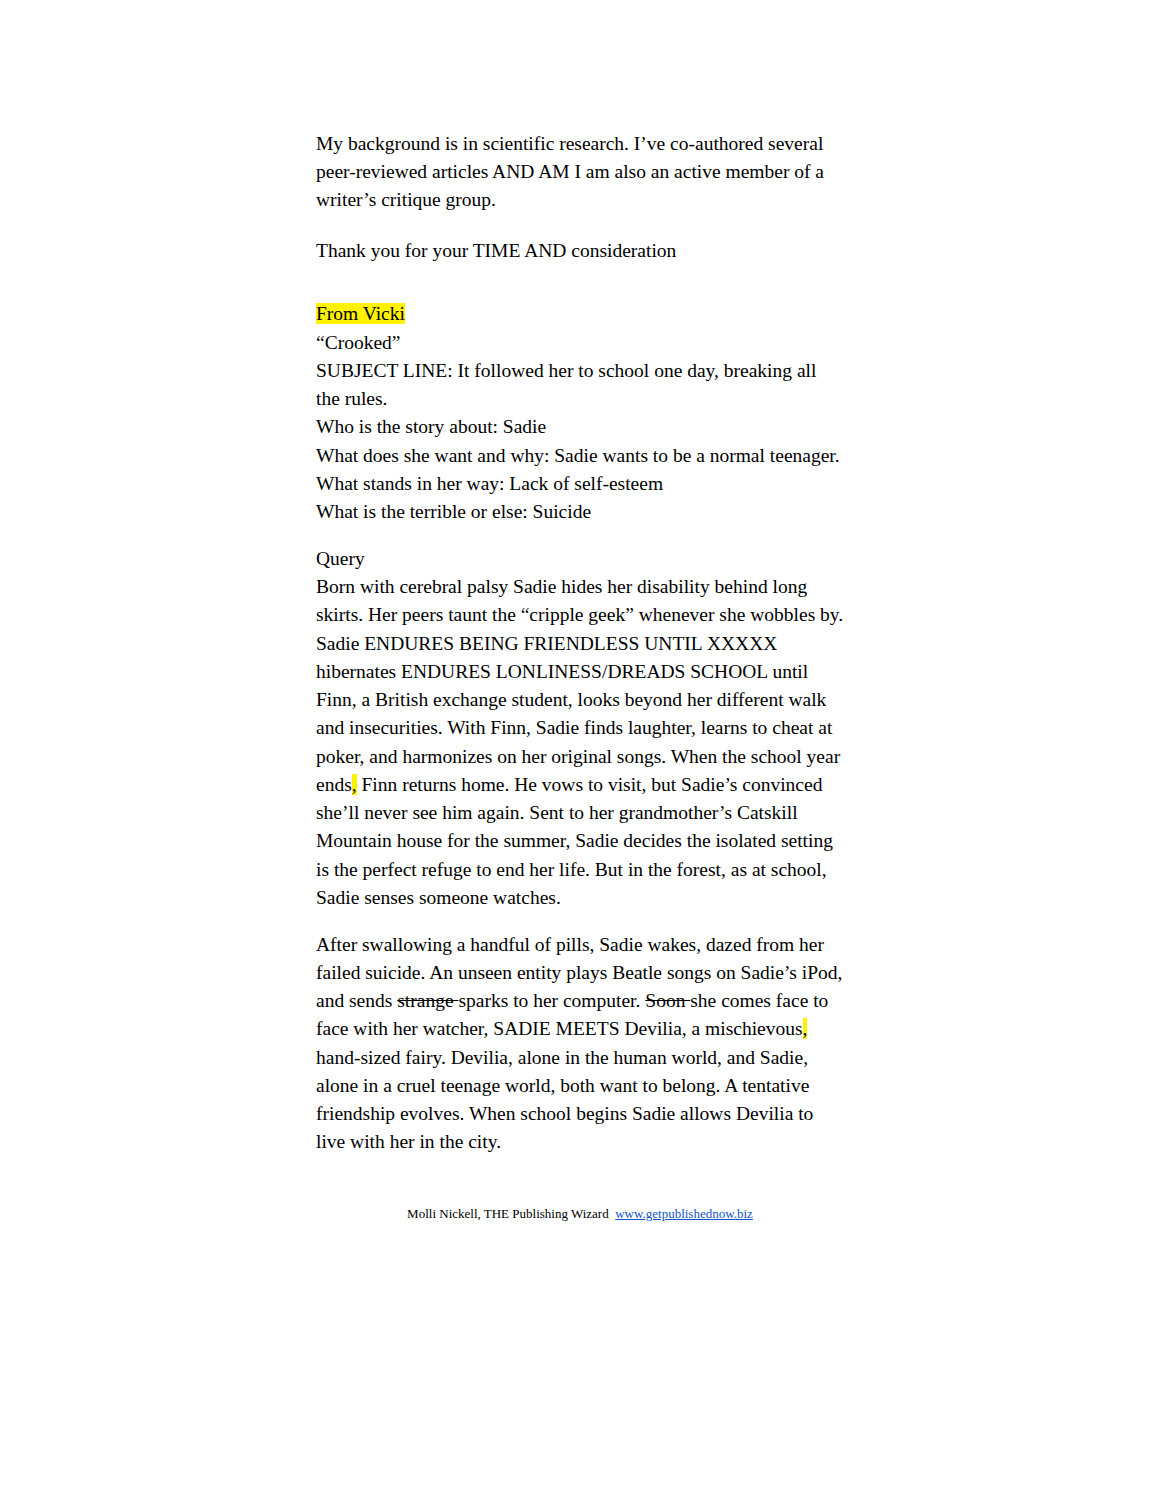My background is in scientific research. I’ve co-authored several peer-reviewed articles AND AM I am also an active member of a writer’s critique group.
Thank you for your TIME AND consideration
From Vicki
“Crooked”
SUBJECT LINE: It followed her to school one day, breaking all the rules.
Who is the story about: Sadie
What does she want and why: Sadie wants to be a normal teenager.
What stands in her way: Lack of self-esteem
What is the terrible or else: Suicide
Query
Born with cerebral palsy Sadie hides her disability behind long skirts. Her peers taunt the “cripple geek” whenever she wobbles by. Sadie ENDURES BEING FRIENDLESS UNTIL XXXXX hibernates ENDURES LONLINESS/DREADS SCHOOL until Finn, a British exchange student, looks beyond her different walk and insecurities. With Finn, Sadie finds laughter, learns to cheat at poker, and harmonizes on her original songs. When the school year ends, Finn returns home. He vows to visit, but Sadie’s convinced she’ll never see him again. Sent to her grandmother’s Catskill Mountain house for the summer, Sadie decides the isolated setting is the perfect refuge to end her life. But in the forest, as at school, Sadie senses someone watches.
After swallowing a handful of pills, Sadie wakes, dazed from her failed suicide. An unseen entity plays Beatle songs on Sadie’s iPod, and sends strange sparks to her computer. Soon she comes face to face with her watcher, SADIE MEETS Devilia, a mischievous, hand-sized fairy. Devilia, alone in the human world, and Sadie, alone in a cruel teenage world, both want to belong. A tentative friendship evolves. When school begins Sadie allows Devilia to live with her in the city.
Molli Nickell, THE Publishing Wizard www.getpublishednow.biz